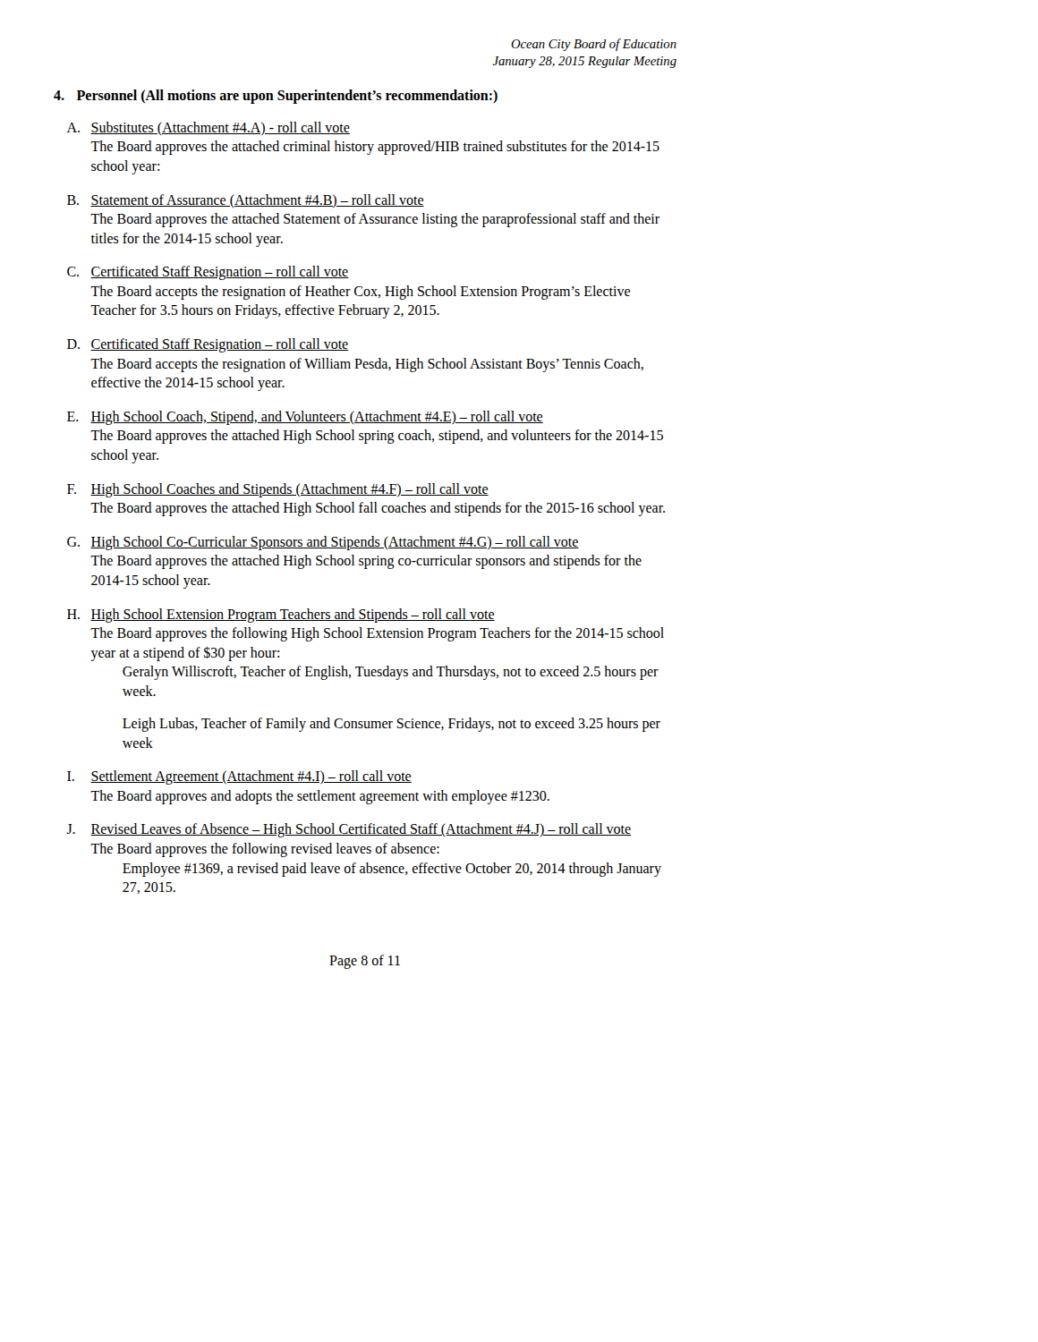Ocean City Board of Education
January 28, 2015 Regular Meeting
4. Personnel (All motions are upon Superintendent’s recommendation:)
A.
Substitutes (Attachment #4.A) - roll call vote
The Board approves the attached criminal history approved/HIB trained substitutes for the 2014-15 school year:
B.
Statement of Assurance (Attachment #4.B) – roll call vote
The Board approves the attached Statement of Assurance listing the paraprofessional staff and their titles for the 2014-15 school year.
C.
Certificated Staff Resignation – roll call vote
The Board accepts the resignation of Heather Cox, High School Extension Program’s Elective Teacher for 3.5 hours on Fridays, effective February 2, 2015.
D.
Certificated Staff Resignation – roll call vote
The Board accepts the resignation of William Pesda, High School Assistant Boys’ Tennis Coach, effective the 2014-15 school year.
E.
High School Coach, Stipend, and Volunteers (Attachment #4.E) – roll call vote
The Board approves the attached High School spring coach, stipend, and volunteers for the 2014-15 school year.
F.
High School Coaches and Stipends (Attachment #4.F) – roll call vote
The Board approves the attached High School fall coaches and stipends for the 2015-16 school year.
G.
High School Co-Curricular Sponsors and Stipends (Attachment #4.G) – roll call vote
The Board approves the attached High School spring co-curricular sponsors and stipends for the 2014-15 school year.
H.
High School Extension Program Teachers and Stipends – roll call vote
The Board approves the following High School Extension Program Teachers for the 2014-15 school year at a stipend of $30 per hour:
Geralyn Williscroft, Teacher of English, Tuesdays and Thursdays, not to exceed 2.5 hours per week.
Leigh Lubas, Teacher of Family and Consumer Science, Fridays, not to exceed 3.25 hours per week
I.
Settlement Agreement (Attachment #4.I) – roll call vote
The Board approves and adopts the settlement agreement with employee #1230.
J.
Revised Leaves of Absence – High School Certificated Staff (Attachment #4.J) – roll call vote
The Board approves the following revised leaves of absence:
Employee #1369, a revised paid leave of absence, effective October 20, 2014 through January 27, 2015.
Page 8 of 11